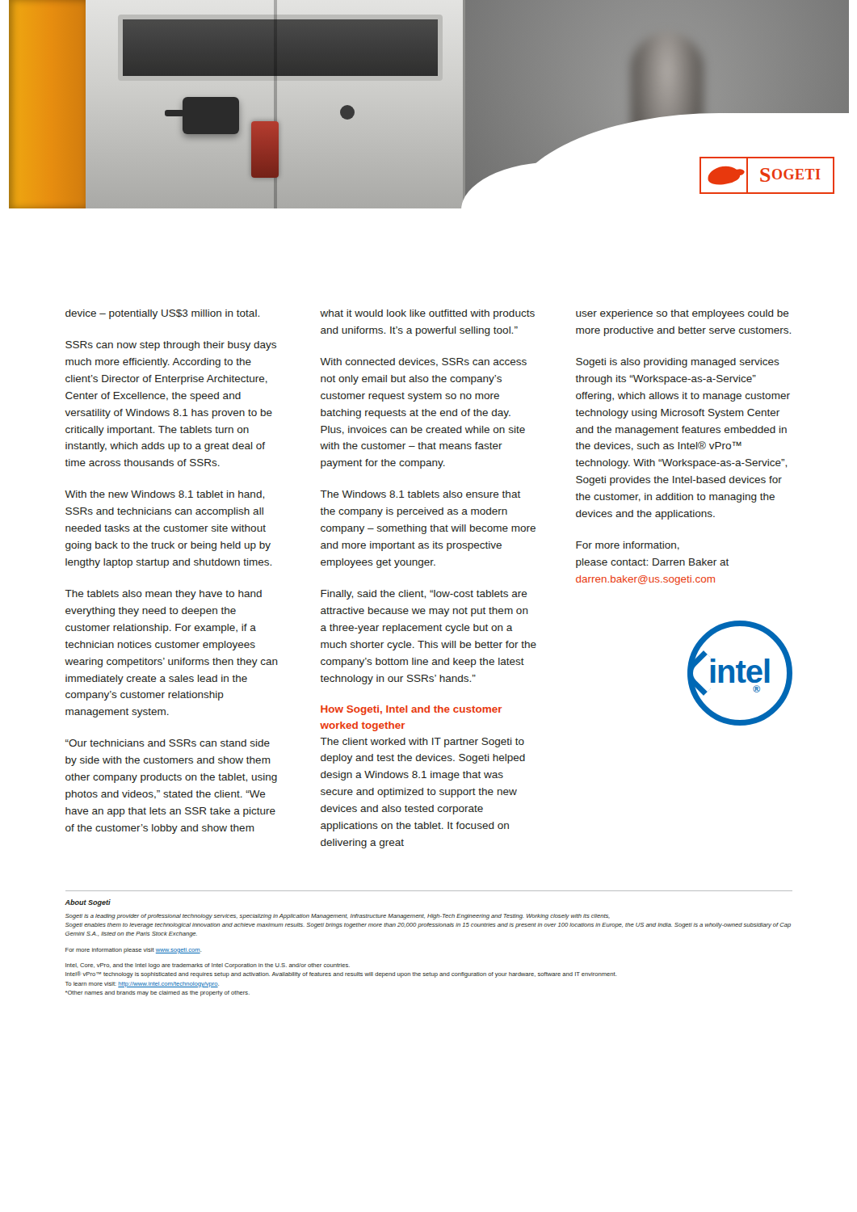SOGETI
device – potentially US$3 million in total.
SSRs can now step through their busy days much more efficiently. According to the client’s Director of Enterprise Architecture, Center of Excellence, the speed and versatility of Windows 8.1 has proven to be critically important. The tablets turn on instantly, which adds up to a great deal of time across thousands of SSRs.
With the new Windows 8.1 tablet in hand, SSRs and technicians can accomplish all needed tasks at the customer site without going back to the truck or being held up by lengthy laptop startup and shutdown times.
The tablets also mean they have to hand everything they need to deepen the customer relationship. For example, if a technician notices customer employees wearing competitors’ uniforms then they can immediately create a sales lead in the company’s customer relationship management system.
“Our technicians and SSRs can stand side by side with the customers and show them other company products on the tablet, using photos and videos,” stated the client. “We have an app that lets an SSR take a picture of the customer’s lobby and show them
what it would look like outfitted with products and uniforms. It’s a powerful selling tool.”
With connected devices, SSRs can access not only email but also the company’s customer request system so no more batching requests at the end of the day. Plus, invoices can be created while on site with the customer – that means faster payment for the company.
The Windows 8.1 tablets also ensure that the company is perceived as a modern company – something that will become more and more important as its prospective employees get younger.
Finally, said the client, “low-cost tablets are attractive because we may not put them on a three-year replacement cycle but on a much shorter cycle. This will be better for the company’s bottom line and keep the latest technology in our SSRs’ hands.”
How Sogeti, Intel and the customer worked together
The client worked with IT partner Sogeti to deploy and test the devices. Sogeti helped design a Windows 8.1 image that was secure and optimized to support the new devices and also tested corporate applications on the tablet. It focused on delivering a great
user experience so that employees could be more productive and better serve customers.
Sogeti is also providing managed services through its “Workspace-as-a-Service” offering, which allows it to manage customer technology using Microsoft System Center and the management features embedded in the devices, such as Intel® vPro™ technology. With “Workspace-as-a-Service”, Sogeti provides the Intel-based devices for the customer, in addition to managing the devices and the applications.
For more information,
please contact: Darren Baker at
darren.baker@us.sogeti.com
intel®
About Sogeti
Sogeti is a leading provider of professional technology services, specializing in Application Management, Infrastructure Management, High-Tech Engineering and Testing. Working closely with its clients,
Sogeti enables them to leverage technological innovation and achieve maximum results. Sogeti brings together more than 20,000 professionals in 15 countries and is present in over 100 locations in Europe, the US and India. Sogeti is a wholly-owned subsidiary of Cap Gemini S.A., listed on the Paris Stock Exchange.
For more information please visit www.sogeti.com.
Intel, Core, vPro, and the Intel logo are trademarks of Intel Corporation in the U.S. and/or other countries.
Intel® vPro™ technology is sophisticated and requires setup and activation. Availability of features and results will depend upon the setup and configuration of your hardware, software and IT environment.
To learn more visit: http://www.intel.com/technology/vpro.
*Other names and brands may be claimed as the property of others.